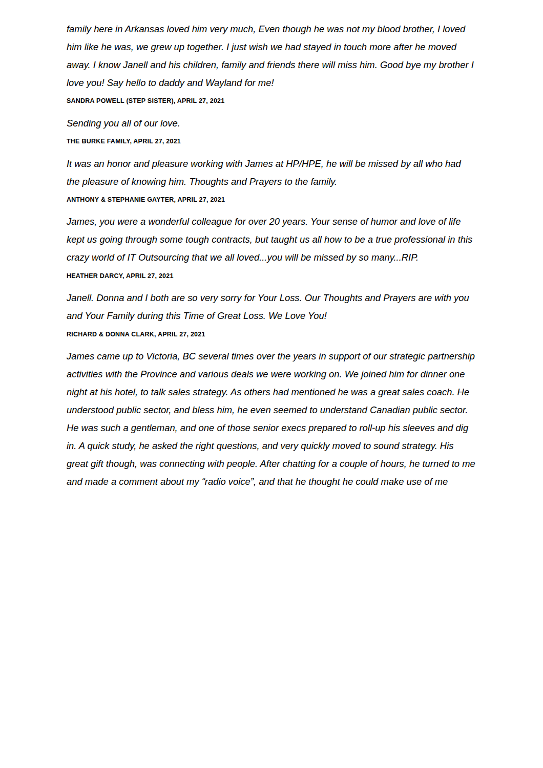family here in Arkansas loved him very much, Even though he was not my blood brother, I loved him like he was, we grew up together. I just wish we had stayed in touch more after he moved away. I know Janell and his children, family and friends there will miss him. Good bye my brother I love you! Say hello to daddy and Wayland for me!
Sandra Powell (Step Sister), April 27, 2021
Sending you all of our love.
The Burke Family, April 27, 2021
It was an honor and pleasure working with James at HP/HPE, he will be missed by all who had the pleasure of knowing him. Thoughts and Prayers to the family.
Anthony & Stephanie Gayter, April 27, 2021
James, you were a wonderful colleague for over 20 years. Your sense of humor and love of life kept us going through some tough contracts, but taught us all how to be a true professional in this crazy world of IT Outsourcing that we all loved...you will be missed by so many...RIP.
Heather Darcy, April 27, 2021
Janell. Donna and I both are so very sorry for Your Loss. Our Thoughts and Prayers are with you and Your Family during this Time of Great Loss. We Love You!
Richard & Donna Clark, April 27, 2021
James came up to Victoria, BC several times over the years in support of our strategic partnership activities with the Province and various deals we were working on. We joined him for dinner one night at his hotel, to talk sales strategy. As others had mentioned he was a great sales coach. He understood public sector, and bless him, he even seemed to understand Canadian public sector. He was such a gentleman, and one of those senior execs prepared to roll-up his sleeves and dig in. A quick study, he asked the right questions, and very quickly moved to sound strategy. His great gift though, was connecting with people. After chatting for a couple of hours, he turned to me and made a comment about my “radio voice”, and that he thought he could make use of me